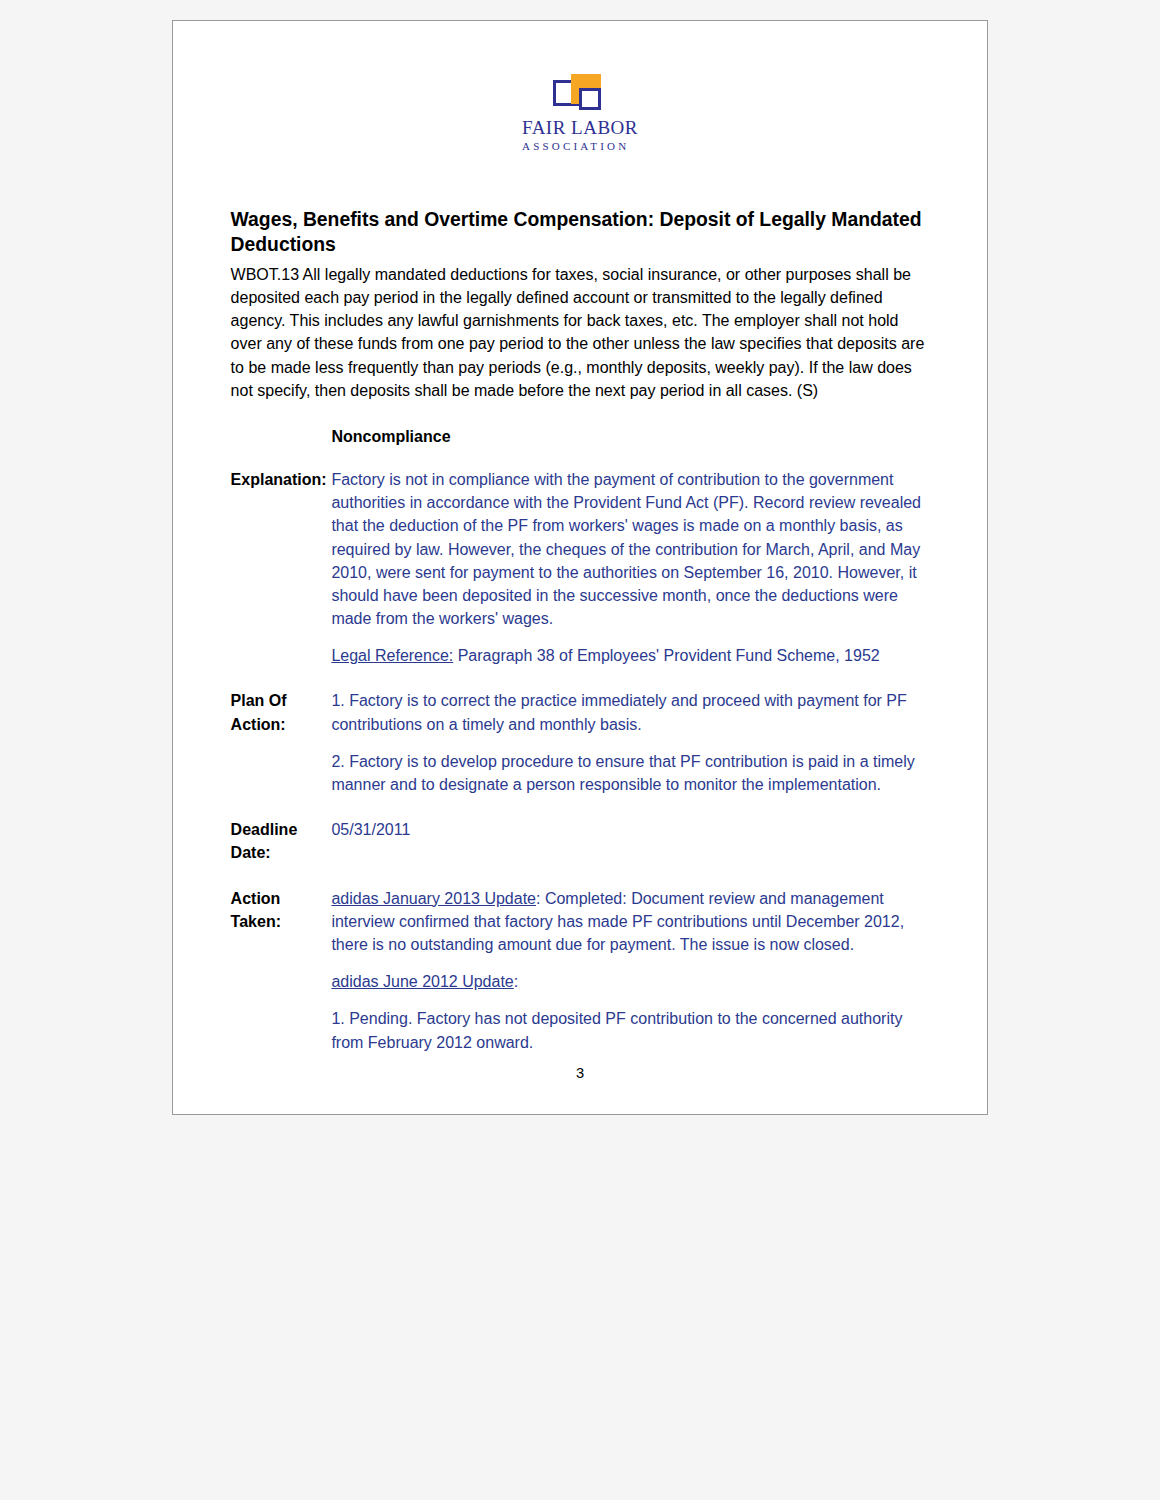FAIR LABOR
ASSOCIATION
Wages, Benefits and Overtime Compensation: Deposit of Legally Mandated Deductions
WBOT.13 All legally mandated deductions for taxes, social insurance, or other purposes shall be deposited each pay period in the legally defined account or transmitted to the legally defined agency. This includes any lawful garnishments for back taxes, etc. The employer shall not hold over any of these funds from one pay period to the other unless the law specifies that deposits are to be made less frequently than pay periods (e.g., monthly deposits, weekly pay). If the law does not specify, then deposits shall be made before the next pay period in all cases. (S)
Noncompliance
| Explanation: | Factory is not in compliance with the payment of contribution to the government authorities in accordance with the Provident Fund Act (PF). Record review revealed that the deduction of the PF from workers' wages is made on a monthly basis, as required by law. However, the cheques of the contribution for March, April, and May 2010, were sent for payment to the authorities on September 16, 2010. However, it should have been deposited in the successive month, once the deductions were made from the workers' wages. Legal Reference: Paragraph 38 of Employees' Provident Fund Scheme, 1952 |
| Plan Of Action: | 1. Factory is to correct the practice immediately and proceed with payment for PF contributions on a timely and monthly basis. 2. Factory is to develop procedure to ensure that PF contribution is paid in a timely manner and to designate a person responsible to monitor the implementation. |
| Deadline Date: | 05/31/2011 |
| Action Taken: | adidas January 2013 Update : Completed: Document review and management interview confirmed that factory has made PF contributions until December 2012, there is no outstanding amount due for payment. The issue is now closed. adidas June 2012 Update : 1. Pending. Factory has not deposited PF contribution to the concerned authority from February 2012 onward. |
3